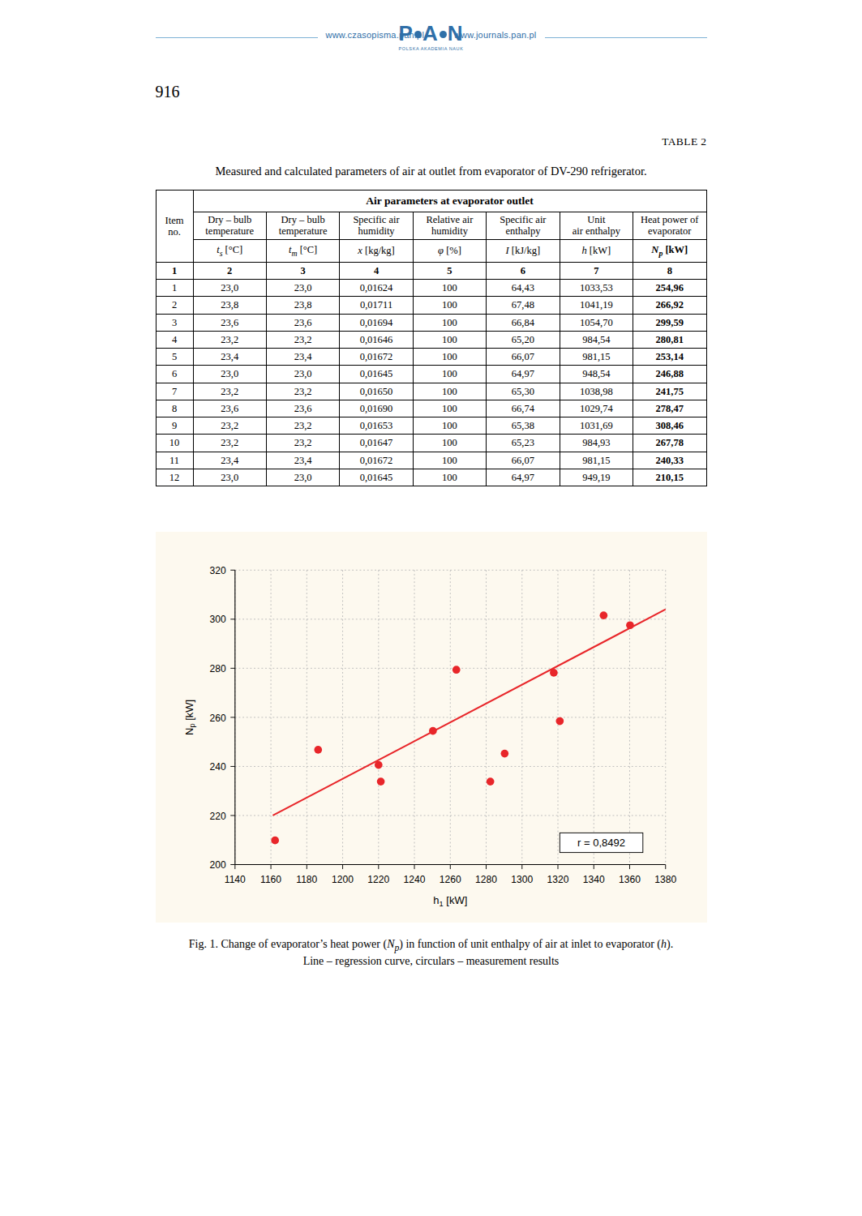www.czasopisma.pan.pl
www.journals.pan.pl
P A N
POLSKA AKADEMIA NAUK
916
TABLE 2
Measured and calculated parameters of air at outlet from evaporator of DV-290 refrigerator.
| Item no. | Air parameters at evaporator outlet |
| --- | --- |
| Dry – bulb temperature | Dry – bulb temperature | Specific air humidity | Relative air humidity | Specific air enthalpy | Unit air enthalpy | Heat power of evaporator |
| t s [°C] | t m [°C] | x [kg/kg] | φ [%] | I [kJ/kg] | h [kW] | N p [kW] |
| 1 | 2 | 3 | 4 | 5 | 6 | 7 | 8 |
| 1 | 23,0 | 23,0 | 0,01624 | 100 | 64,43 | 1033,53 | 254,96 |
| 2 | 23,8 | 23,8 | 0,01711 | 100 | 67,48 | 1041,19 | 266,92 |
| 3 | 23,6 | 23,6 | 0,01694 | 100 | 66,84 | 1054,70 | 299,59 |
| 4 | 23,2 | 23,2 | 0,01646 | 100 | 65,20 | 984,54 | 280,81 |
| 5 | 23,4 | 23,4 | 0,01672 | 100 | 66,07 | 981,15 | 253,14 |
| 6 | 23,0 | 23,0 | 0,01645 | 100 | 64,97 | 948,54 | 246,88 |
| 7 | 23,2 | 23,2 | 0,01650 | 100 | 65,30 | 1038,98 | 241,75 |
| 8 | 23,6 | 23,6 | 0,01690 | 100 | 66,74 | 1029,74 | 278,47 |
| 9 | 23,2 | 23,2 | 0,01653 | 100 | 65,38 | 1031,69 | 308,46 |
| 10 | 23,2 | 23,2 | 0,01647 | 100 | 65,23 | 984,93 | 267,78 |
| 11 | 23,4 | 23,4 | 0,01672 | 100 | 66,07 | 981,15 | 240,33 |
| 12 | 23,0 | 23,0 | 0,01645 | 100 | 64,97 | 949,19 | 210,15 |
200 220 240 260 280 300 320 1140 1160 1180 1200 1220 1240 1260 1280 1300 1320 1340 1360 1380 h1 [kW] Np [kW] r = 0,8492
Fig. 1. Change of evaporator’s heat power (Np) in function of unit enthalpy of air at inlet to evaporator (h).
Line – regression curve, circulars – measurement results